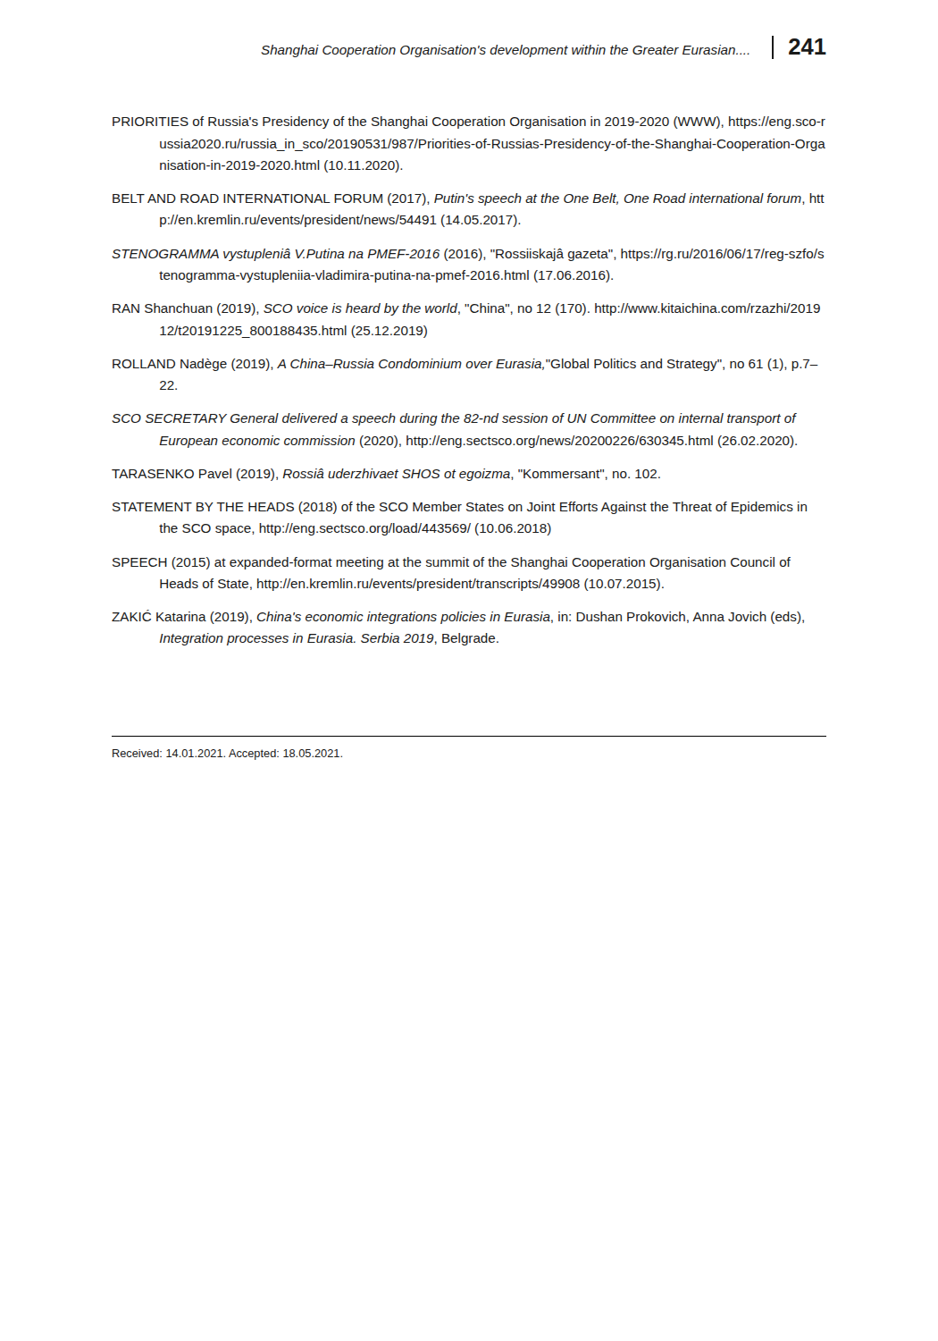Shanghai Cooperation Organisation's development within the Greater Eurasian.... 241
PRIORITIES of Russia's Presidency of the Shanghai Cooperation Organisation in 2019-2020 (WWW), https://eng.sco-russia2020.ru/russia_in_sco/20190531/987/Priorities-of-Russias-Presidency-of-the-Shanghai-Cooperation-Organisation-in-2019-2020.html (10.11.2020).
BELT AND ROAD INTERNATIONAL FORUM (2017), Putin's speech at the One Belt, One Road international forum, http://en.kremlin.ru/events/president/news/54491 (14.05.2017).
STENOGRAMMA vystupleniâ V.Putina na PMEF-2016 (2016), "Rossiiskajâ gazeta", https://rg.ru/2016/06/17/reg-szfo/stenogramma-vystupleniia-vladimira-putina-na-pmef-2016.html (17.06.2016).
RAN Shanchuan (2019), SCO voice is heard by the world, "China", no 12 (170). http://www.kitaichina.com/rzazhi/201912/t20191225_800188435.html (25.12.2019)
ROLLAND Nadège (2019), A China–Russia Condominium over Eurasia,"Global Politics and Strategy", no 61 (1), p.7–22.
SCO SECRETARY General delivered a speech during the 82-nd session of UN Committee on internal transport of European economic commission (2020), http://eng.sectsco.org/news/20200226/630345.html (26.02.2020).
TARASENKO Pavel (2019), Rossiâ uderzhivaet SHOS ot egoizma, "Kommersant", no. 102.
STATEMENT BY THE HEADS (2018) of the SCO Member States on Joint Efforts Against the Threat of Epidemics in the SCO space, http://eng.sectsco.org/load/443569/ (10.06.2018)
SPEECH (2015) at expanded-format meeting at the summit of the Shanghai Cooperation Organisation Council of Heads of State, http://en.kremlin.ru/events/president/transcripts/49908 (10.07.2015).
ZAKIĆ Katarina (2019), China's economic integrations policies in Eurasia, in: Dushan Prokovich, Anna Jovich (eds), Integration processes in Eurasia. Serbia 2019, Belgrade.
Received: 14.01.2021. Accepted: 18.05.2021.